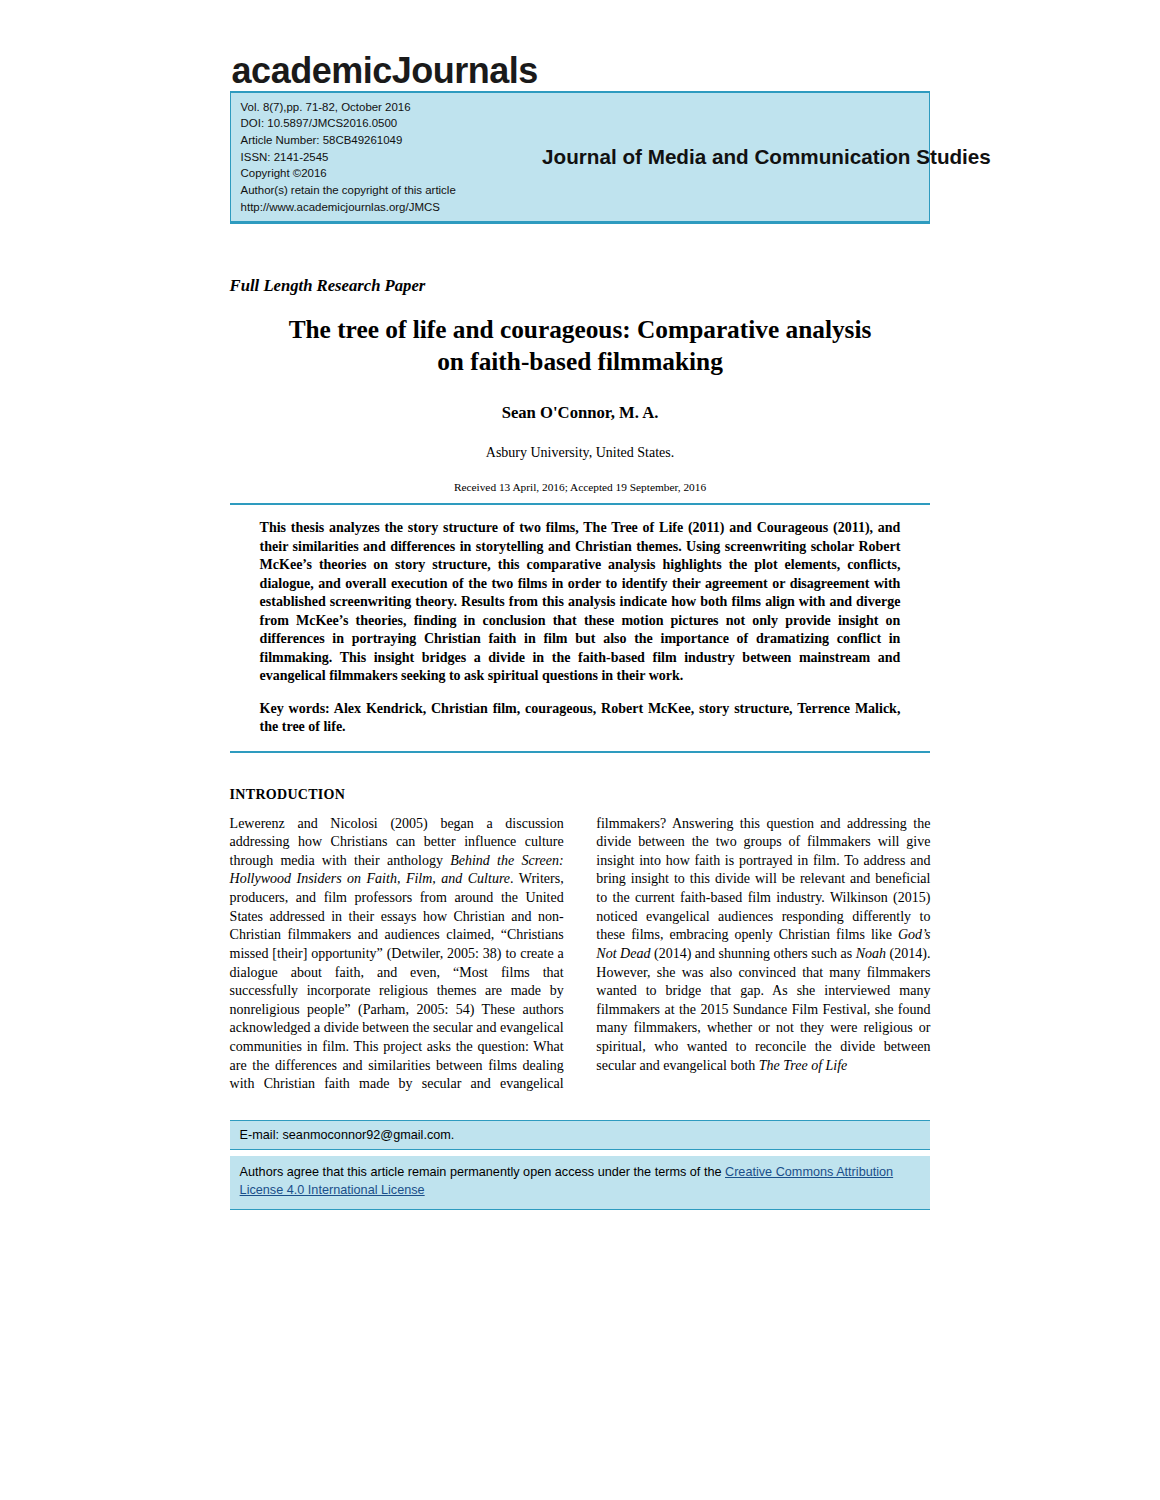academic Journals
Vol. 8(7),pp. 71-82, October 2016
DOI: 10.5897/JMCS2016.0500
Article Number: 58CB49261049
ISSN: 2141-2545
Copyright ©2016
Author(s) retain the copyright of this article
http://www.academicjournlas.org/JMCS
Journal of Media and Communication Studies
Full Length Research Paper
The tree of life and courageous: Comparative analysis
on faith-based filmmaking
Sean O'Connor, M. A.
Asbury University, United States.
Received 13 April, 2016; Accepted 19 September, 2016
This thesis analyzes the story structure of two films, The Tree of Life (2011) and Courageous (2011), and their similarities and differences in storytelling and Christian themes. Using screenwriting scholar Robert McKee’s theories on story structure, this comparative analysis highlights the plot elements, conflicts, dialogue, and overall execution of the two films in order to identify their agreement or disagreement with established screenwriting theory. Results from this analysis indicate how both films align with and diverge from McKee’s theories, finding in conclusion that these motion pictures not only provide insight on differences in portraying Christian faith in film but also the importance of dramatizing conflict in filmmaking. This insight bridges a divide in the faith-based film industry between mainstream and evangelical filmmakers seeking to ask spiritual questions in their work.
Key words: Alex Kendrick, Christian film, courageous, Robert McKee, story structure, Terrence Malick, the tree of life.
INTRODUCTION
Lewerenz and Nicolosi (2005) began a discussion addressing how Christians can better influence culture through media with their anthology Behind the Screen: Hollywood Insiders on Faith, Film, and Culture. Writers, producers, and film professors from around the United States addressed in their essays how Christian and non-Christian filmmakers and audiences claimed, “Christians missed [their] opportunity” (Detwiler, 2005: 38) to create a dialogue about faith, and even, “Most films that successfully incorporate religious themes are made by nonreligious people” (Parham, 2005: 54) These authors acknowledged a divide between the secular and evangelical communities in film. This project asks the question: What are the differences and similarities between films dealing with Christian faith made by secular and evangelical filmmakers? Answering this question and addressing the divide between the two groups of filmmakers will give insight into how faith is portrayed in film. To address and bring insight to this divide will be relevant and beneficial to the current faith-based film industry. Wilkinson (2015) noticed evangelical audiences responding differently to these films, embracing openly Christian films like God’s Not Dead (2014) and shunning others such as Noah (2014). However, she was also convinced that many filmmakers wanted to bridge that gap. As she interviewed many filmmakers at the 2015 Sundance Film Festival, she found many filmmakers, whether or not they were religious or spiritual, who wanted to reconcile the divide between secular and evangelical both The Tree of Life
E-mail: seanmoconnor92@gmail.com.
Authors agree that this article remain permanently open access under the terms of the Creative Commons Attribution License 4.0 International License